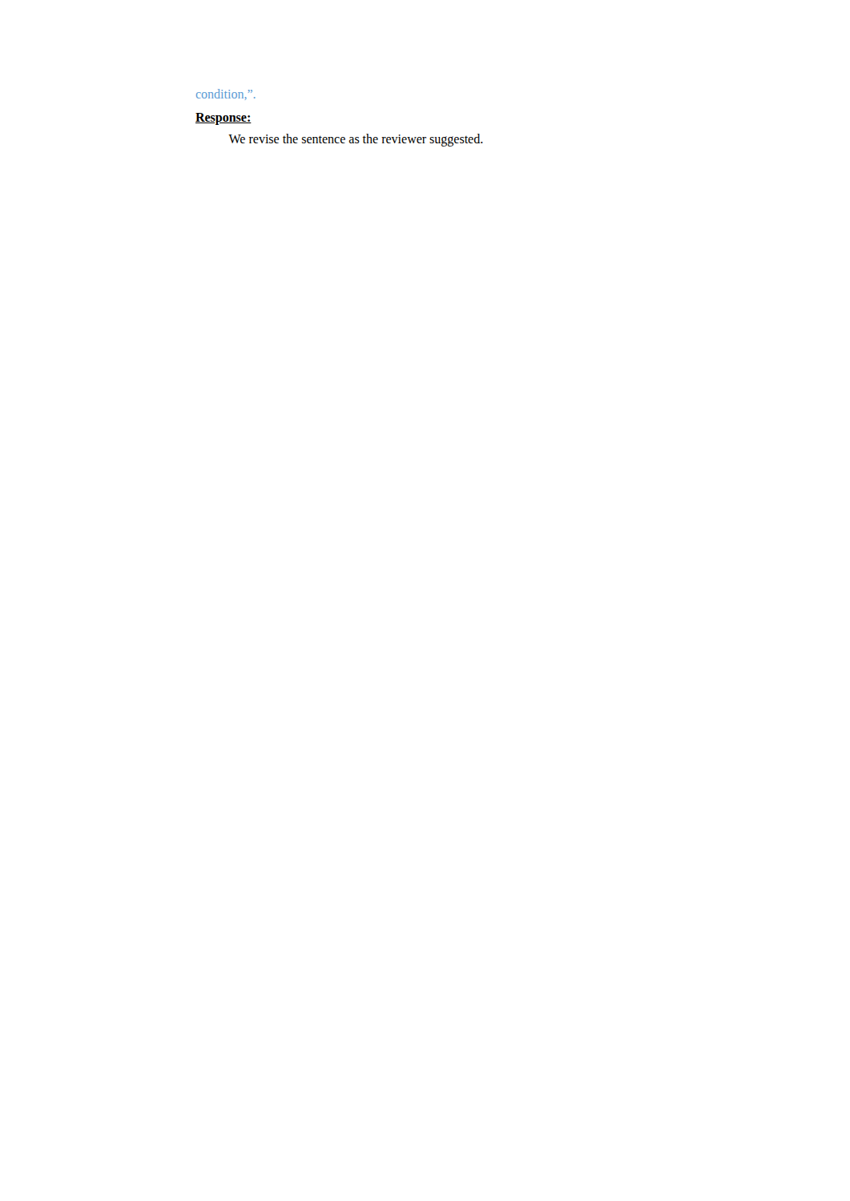condition,”.
Response:
We revise the sentence as the reviewer suggested.